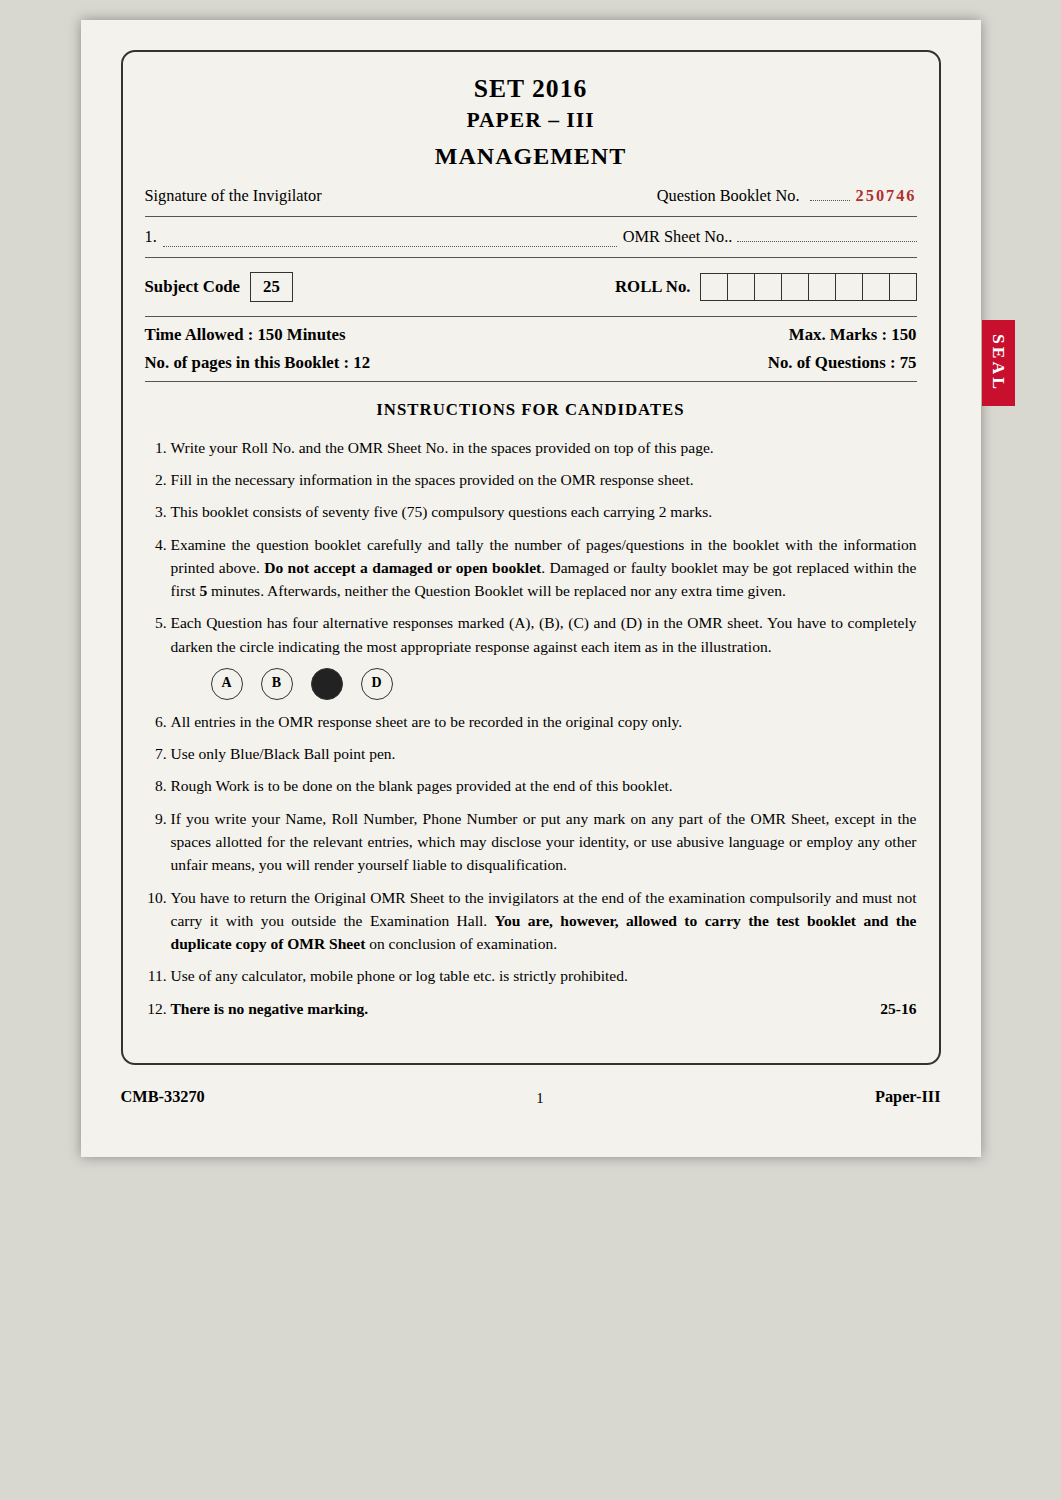SEAL
SET 2016
PAPER – III
MANAGEMENT
Signature of the Invigilator Question Booklet No. 250746
1. OMR Sheet No..
Subject Code 25 ROLL No.
Time Allowed : 150 Minutes Max. Marks : 150
No. of pages in this Booklet : 12 No. of Questions : 75
INSTRUCTIONS FOR CANDIDATES
Write your Roll No. and the OMR Sheet No. in the spaces provided on top of this page.
Fill in the necessary information in the spaces provided on the OMR response sheet.
This booklet consists of seventy five (75) compulsory questions each carrying 2 marks.
Examine the question booklet carefully and tally the number of pages/questions in the booklet with the information printed above. Do not accept a damaged or open booklet. Damaged or faulty booklet may be got replaced within the first 5 minutes. Afterwards, neither the Question Booklet will be replaced nor any extra time given.
Each Question has four alternative responses marked (A), (B), (C) and (D) in the OMR sheet. You have to completely darken the circle indicating the most appropriate response against each item as in the illustration.
A B C D
All entries in the OMR response sheet are to be recorded in the original copy only.
Use only Blue/Black Ball point pen.
Rough Work is to be done on the blank pages provided at the end of this booklet.
If you write your Name, Roll Number, Phone Number or put any mark on any part of the OMR Sheet, except in the spaces allotted for the relevant entries, which may disclose your identity, or use abusive language or employ any other unfair means, you will render yourself liable to disqualification.
You have to return the Original OMR Sheet to the invigilators at the end of the examination compulsorily and must not carry it with you outside the Examination Hall. You are, however, allowed to carry the test booklet and the duplicate copy of OMR Sheet on conclusion of examination.
Use of any calculator, mobile phone or log table etc. is strictly prohibited.
There is no negative marking. 25-16
CMB-33270 1 Paper-III